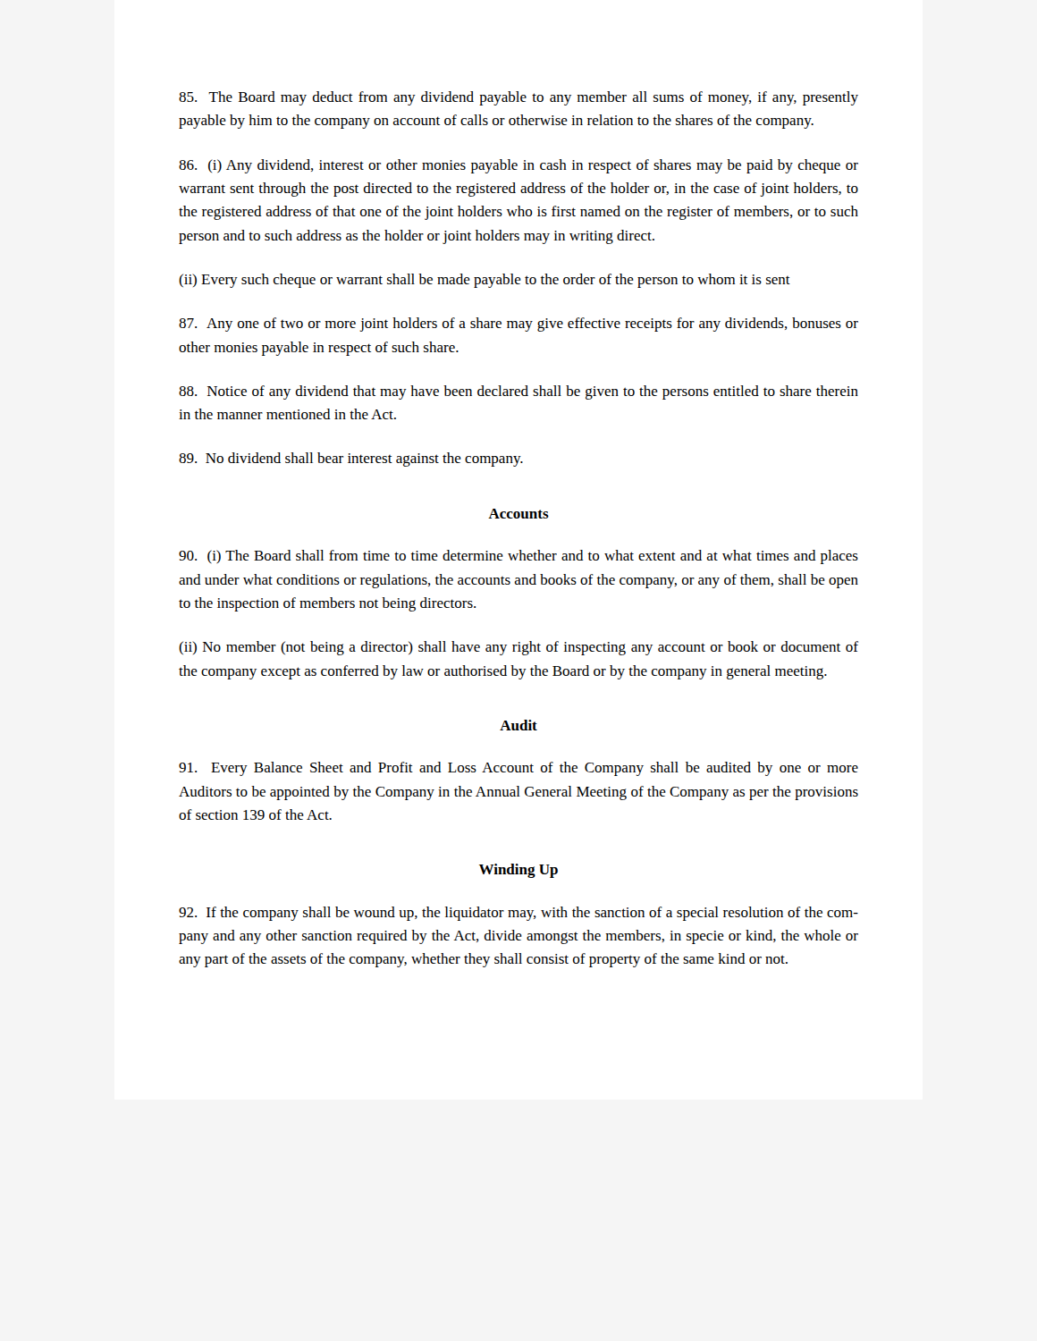85. The Board may deduct from any dividend payable to any member all sums of money, if any, presently payable by him to the company on account of calls or otherwise in relation to the shares of the company.
86. (i) Any dividend, interest or other monies payable in cash in respect of shares may be paid by cheque or warrant sent through the post directed to the registered address of the holder or, in the case of joint holders, to the registered address of that one of the joint holders who is first named on the register of members, or to such person and to such address as the holder or joint holders may in writing direct.
(ii) Every such cheque or warrant shall be made payable to the order of the person to whom it is sent
87. Any one of two or more joint holders of a share may give effective receipts for any dividends, bonuses or other monies payable in respect of such share.
88. Notice of any dividend that may have been declared shall be given to the persons entitled to share therein in the manner mentioned in the Act.
89. No dividend shall bear interest against the company.
Accounts
90. (i) The Board shall from time to time determine whether and to what extent and at what times and places and under what conditions or regulations, the accounts and books of the company, or any of them, shall be open to the inspection of members not being directors.
(ii) No member (not being a director) shall have any right of inspecting any account or book or document of the company except as conferred by law or authorised by the Board or by the company in general meeting.
Audit
91. Every Balance Sheet and Profit and Loss Account of the Company shall be audited by one or more Auditors to be appointed by the Company in the Annual General Meeting of the Company as per the provisions of section 139 of the Act.
Winding Up
92. If the company shall be wound up, the liquidator may, with the sanction of a special resolution of the company and any other sanction required by the Act, divide amongst the members, in specie or kind, the whole or any part of the assets of the company, whether they shall consist of property of the same kind or not.